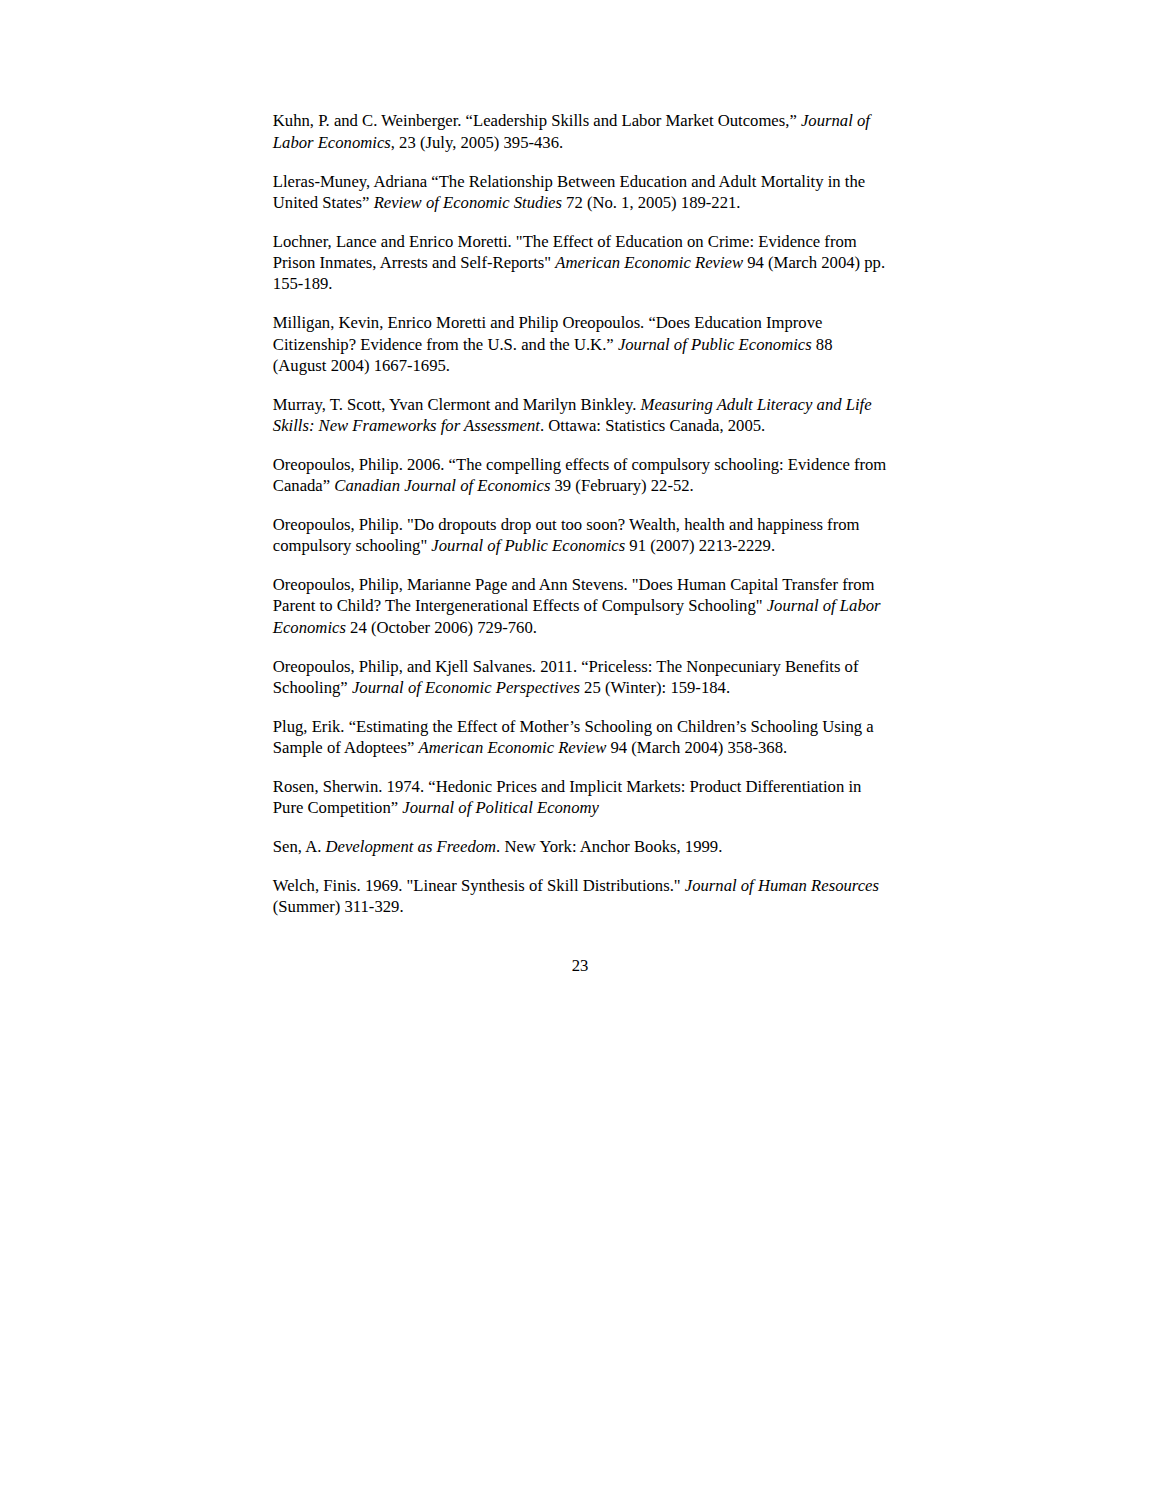Kuhn, P. and C. Weinberger. “Leadership Skills and Labor Market Outcomes,” Journal of Labor Economics, 23 (July, 2005) 395-436.
Lleras-Muney, Adriana “The Relationship Between Education and Adult Mortality in the United States” Review of Economic Studies 72 (No. 1, 2005) 189-221.
Lochner, Lance and Enrico Moretti. "The Effect of Education on Crime: Evidence from Prison Inmates, Arrests and Self-Reports" American Economic Review 94 (March 2004) pp. 155-189.
Milligan, Kevin, Enrico Moretti and Philip Oreopoulos. “Does Education Improve Citizenship? Evidence from the U.S. and the U.K.” Journal of Public Economics 88 (August 2004) 1667-1695.
Murray, T. Scott, Yvan Clermont and Marilyn Binkley. Measuring Adult Literacy and Life Skills: New Frameworks for Assessment. Ottawa: Statistics Canada, 2005.
Oreopoulos, Philip. 2006. “The compelling effects of compulsory schooling: Evidence from Canada” Canadian Journal of Economics 39 (February) 22-52.
Oreopoulos, Philip. "Do dropouts drop out too soon? Wealth, health and happiness from compulsory schooling" Journal of Public Economics 91 (2007) 2213-2229.
Oreopoulos, Philip, Marianne Page and Ann Stevens. "Does Human Capital Transfer from Parent to Child? The Intergenerational Effects of Compulsory Schooling" Journal of Labor Economics 24 (October 2006) 729-760.
Oreopoulos, Philip, and Kjell Salvanes. 2011. “Priceless: The Nonpecuniary Benefits of Schooling” Journal of Economic Perspectives 25 (Winter): 159-184.
Plug, Erik. “Estimating the Effect of Mother’s Schooling on Children’s Schooling Using a Sample of Adoptees” American Economic Review 94 (March 2004) 358-368.
Rosen, Sherwin. 1974. “Hedonic Prices and Implicit Markets: Product Differentiation in Pure Competition” Journal of Political Economy
Sen, A. Development as Freedom. New York: Anchor Books, 1999.
Welch, Finis. 1969. "Linear Synthesis of Skill Distributions." Journal of Human Resources (Summer) 311-329.
23